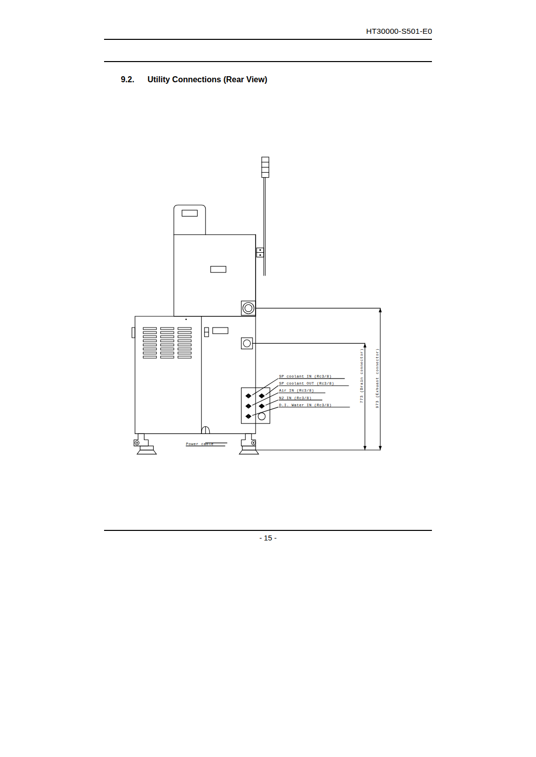HT30000-S501-E0
9.2. Utility Connections (Rear View)
SP coolant IN (Rc3/8) SP coolant OUT (Rc3/8) Air IN (Rc3/8) N2 IN (Rc3/8) D.I. Water IN (Rc3/8) Power cable 773 (Drain connector) 973 (Exhuast connector)
- 15 -